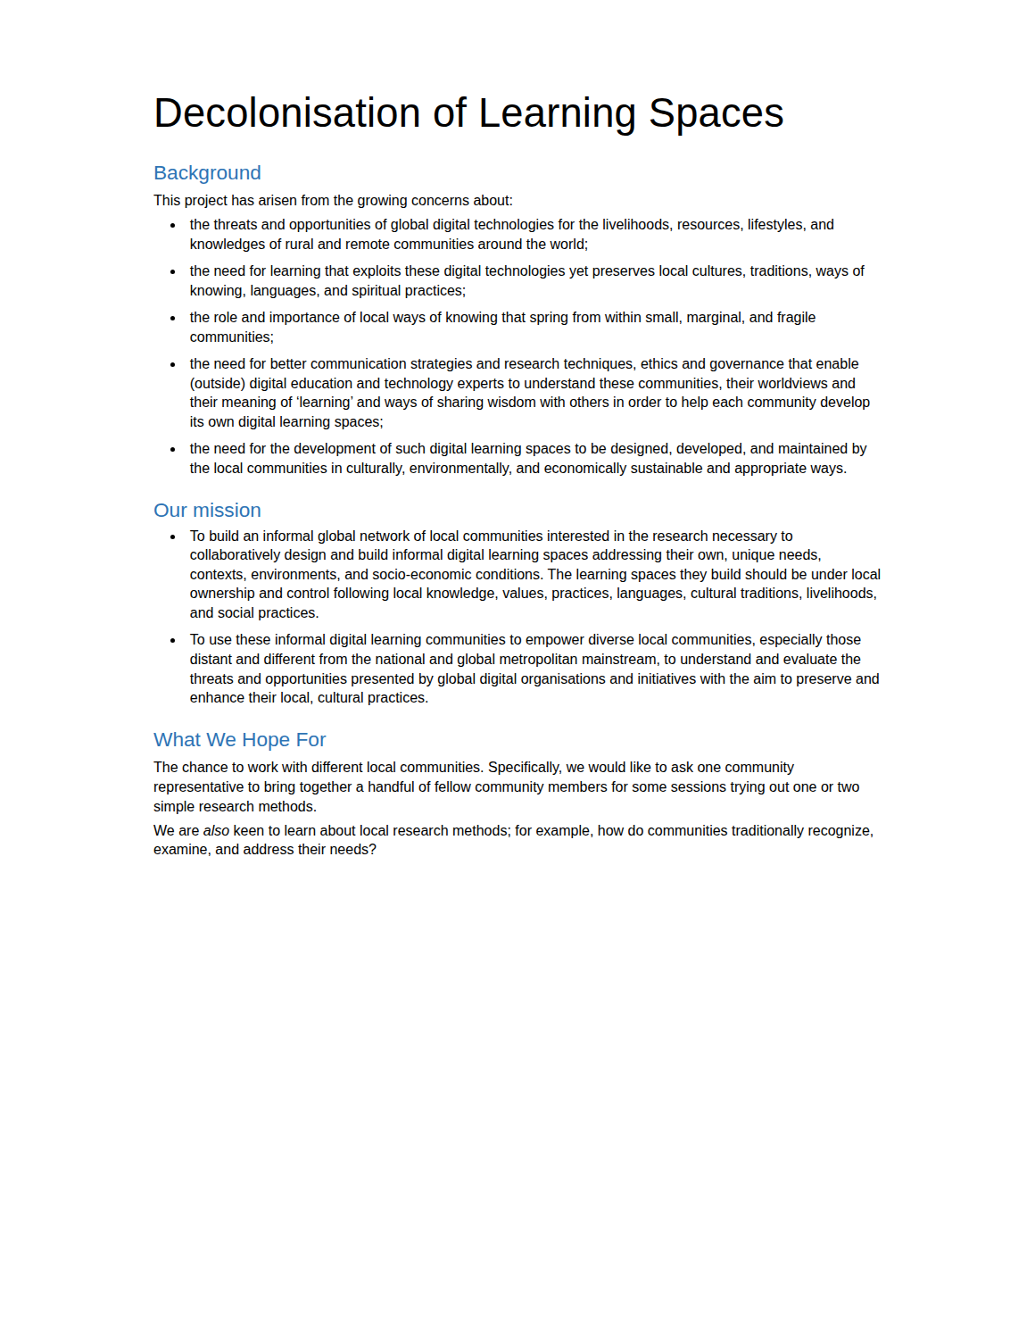Decolonisation of Learning Spaces
Background
This project has arisen from the growing concerns about:
the threats and opportunities of global digital technologies for the livelihoods, resources, lifestyles, and knowledges of rural and remote communities around the world;
the need for learning that exploits these digital technologies yet preserves local cultures, traditions, ways of knowing, languages, and spiritual practices;
the role and importance of local ways of knowing that spring from within small, marginal, and fragile communities;
the need for better communication strategies and research techniques, ethics and governance that enable (outside) digital education and technology experts to understand these communities, their worldviews and their meaning of ‘learning’ and ways of sharing wisdom with others in order to help each community develop its own digital learning spaces;
the need for the development of such digital learning spaces to be designed, developed, and maintained by the local communities in culturally, environmentally, and economically sustainable and appropriate ways.
Our mission
To build an informal global network of local communities interested in the research necessary to collaboratively design and build informal digital learning spaces addressing their own, unique needs, contexts, environments, and socio-economic conditions. The learning spaces they build should be under local ownership and control following local knowledge, values, practices, languages, cultural traditions, livelihoods, and social practices.
To use these informal digital learning communities to empower diverse local communities, especially those distant and different from the national and global metropolitan mainstream, to understand and evaluate the threats and opportunities presented by global digital organisations and initiatives with the aim to preserve and enhance their local, cultural practices.
What We Hope For
The chance to work with different local communities. Specifically, we would like to ask one community representative to bring together a handful of fellow community members for some sessions trying out one or two simple research methods.
We are also keen to learn about local research methods; for example, how do communities traditionally recognize, examine, and address their needs?